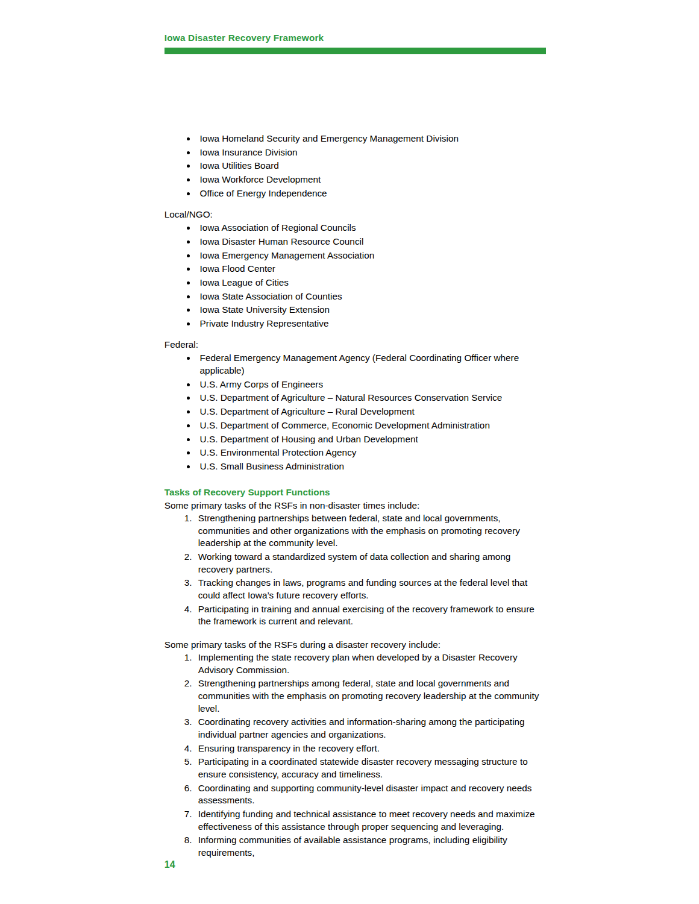Iowa Disaster Recovery Framework
Iowa Homeland Security and Emergency Management Division
Iowa Insurance Division
Iowa Utilities Board
Iowa Workforce Development
Office of Energy Independence
Local/NGO:
Iowa Association of Regional Councils
Iowa Disaster Human Resource Council
Iowa Emergency Management Association
Iowa Flood Center
Iowa League of Cities
Iowa State Association of Counties
Iowa State University Extension
Private Industry Representative
Federal:
Federal Emergency Management Agency (Federal Coordinating Officer where applicable)
U.S. Army Corps of Engineers
U.S. Department of Agriculture – Natural Resources Conservation Service
U.S. Department of Agriculture – Rural Development
U.S. Department of Commerce, Economic Development Administration
U.S. Department of Housing and Urban Development
U.S. Environmental Protection Agency
U.S. Small Business Administration
Tasks of Recovery Support Functions
Some primary tasks of the RSFs in non-disaster times include:
Strengthening partnerships between federal, state and local governments, communities and other organizations with the emphasis on promoting recovery leadership at the community level.
Working toward a standardized system of data collection and sharing among recovery partners.
Tracking changes in laws, programs and funding sources at the federal level that could affect Iowa’s future recovery efforts.
Participating in training and annual exercising of the recovery framework to ensure the framework is current and relevant.
Some primary tasks of the RSFs during a disaster recovery include:
Implementing the state recovery plan when developed by a Disaster Recovery Advisory Commission.
Strengthening partnerships among federal, state and local governments and communities with the emphasis on promoting recovery leadership at the community level.
Coordinating recovery activities and information-sharing among the participating individual partner agencies and organizations.
Ensuring transparency in the recovery effort.
Participating in a coordinated statewide disaster recovery messaging structure to ensure consistency, accuracy and timeliness.
Coordinating and supporting community-level disaster impact and recovery needs assessments.
Identifying funding and technical assistance to meet recovery needs and maximize effectiveness of this assistance through proper sequencing and leveraging.
Informing communities of available assistance programs, including eligibility requirements,
14